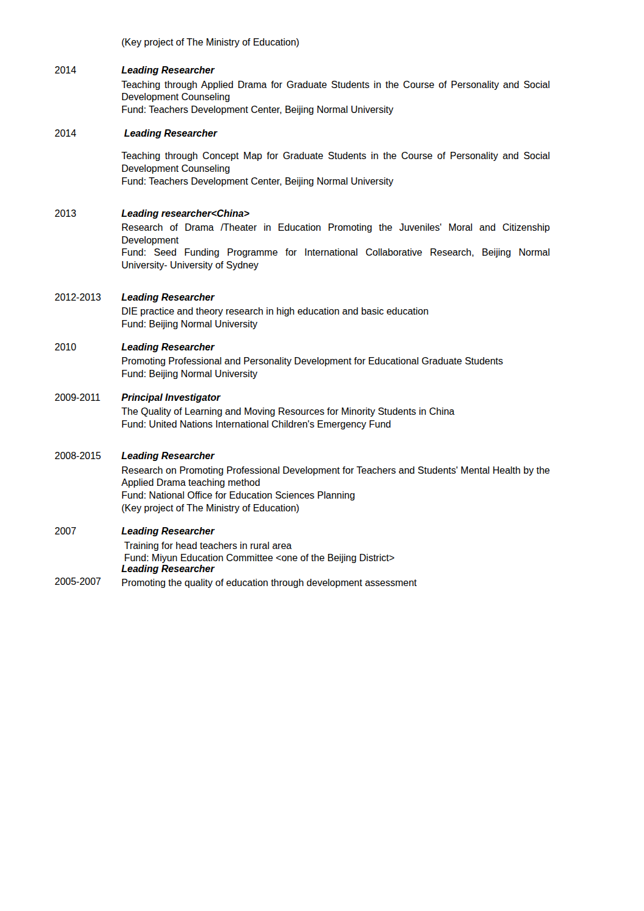(Key project of The Ministry of Education)
2014
Leading Researcher
Teaching through Applied Drama for Graduate Students in the Course of Personality and Social Development Counseling
Fund: Teachers Development Center, Beijing Normal University
2014
Leading Researcher
Teaching through Concept Map for Graduate Students in the Course of Personality and Social Development Counseling
Fund: Teachers Development Center, Beijing Normal University
2013
Leading researcher<China>
Research of Drama /Theater in Education Promoting the Juveniles' Moral and Citizenship Development
Fund: Seed Funding Programme for International Collaborative Research, Beijing Normal University- University of Sydney
2012-2013
Leading Researcher
DIE practice and theory research in high education and basic education
Fund: Beijing Normal University
2010
Leading Researcher
Promoting Professional and Personality Development for Educational Graduate Students
Fund: Beijing Normal University
2009-2011
Principal Investigator
The Quality of Learning and Moving Resources for Minority Students in China
Fund: United Nations International Children's Emergency Fund
2008-2015
Leading Researcher
Research on Promoting Professional Development for Teachers and Students' Mental Health by the Applied Drama teaching method
Fund: National Office for Education Sciences Planning
(Key project of The Ministry of Education)
2007
Leading Researcher
Training for head teachers in rural area
Fund: Miyun Education Committee <one of the Beijing District>
2005-2007
Leading Researcher
Promoting the quality of education through development assessment